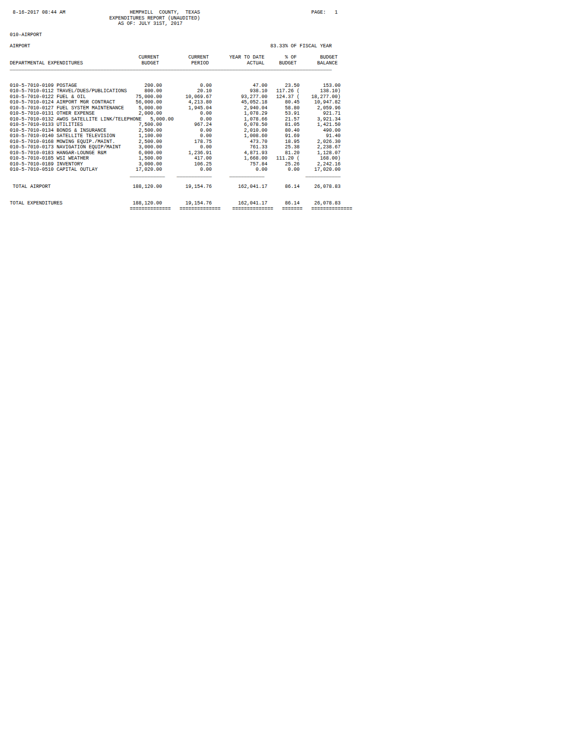8-16-2017 08:44 AM                      HEMPHILL  COUNTY,  TEXAS                                      PAGE:   1
                                  EXPENDITURES REPORT (UNAUDITED)
                                     AS OF: JULY 31ST, 2017

010-AIRPORT

AIRPORT                                                                                  83.33% OF FISCAL YEAR

                                            CURRENT          CURRENT       YEAR TO DATE       % OF        BUDGET
DEPARTMENTAL EXPENDITURES                    BUDGET           PERIOD             ACTUAL     BUDGET       BALANCE
______________________________________________________________________________________________________________


010-5-7010-0109 POSTAGE                       200.00             0.00              47.00      23.50        153.00
010-5-7010-0112 TRAVEL/DUES/PUBLICATIONS      800.00            20.10             938.10   117.26 (       138.10)
010-5-7010-0122 FUEL & OIL                 75,000.00        10,069.67          93,277.00   124.37 (    18,277.00)
010-5-7010-0124 AIRPORT MGR CONTRACT       56,000.00         4,213.80          45,052.18      80.45     10,947.82
010-5-7010-0127 FUEL SYSTEM MAINTENANCE     5,000.00         1,945.04           2,940.04      58.80      2,059.96
010-5-7010-0131 OTHER EXPENSE               2,000.00             0.00           1,078.29      53.91        921.71
010-5-7010-0132 AWOS SATELLITE LINK/TELEPHONE   5,000.00         0.00           1,078.66      21.57      3,921.34
010-5-7010-0133 UTILITIES                   7,500.00           967.24           6,078.50      81.05      1,421.50
010-5-7010-0134 BONDS & INSURANCE           2,500.00             0.00           2,010.00      80.40        490.00
010-5-7010-0140 SATELLITE TELEVISION        1,100.00             0.00           1,008.60      91.69         91.40
010-5-7010-0168 MOWING EQUIP./MAINT.        2,500.00           178.75             473.70      18.95      2,026.30
010-5-7010-0173 NAVIGATION EQUIP/MAINT      3,000.00             0.00             761.33      25.38      2,238.67
010-5-7010-0183 HANGAR-LOUNGE R&M           6,000.00         1,236.91           4,871.93      81.20      1,128.07
010-5-7010-0185 WSI WEATHER                 1,500.00           417.00           1,668.00   111.20 (       168.00)
010-5-7010-0189 INVENTORY                   3,000.00           106.25             757.84      25.26      2,242.16
010-5-7010-0510 CAPITAL OUTLAY             17,020.00             0.00               0.00       0.00     17,020.00
                                         ____________    ____________      ____________              ____________

 TOTAL AIRPORT                            188,120.00        19,154.76         162,041.17      86.14     26,078.83


TOTAL EXPENDITURES                        188,120.00        19,154.76         162,041.17      86.14     26,078.83
                                         ==============   ==============    ==============   =======   ==============